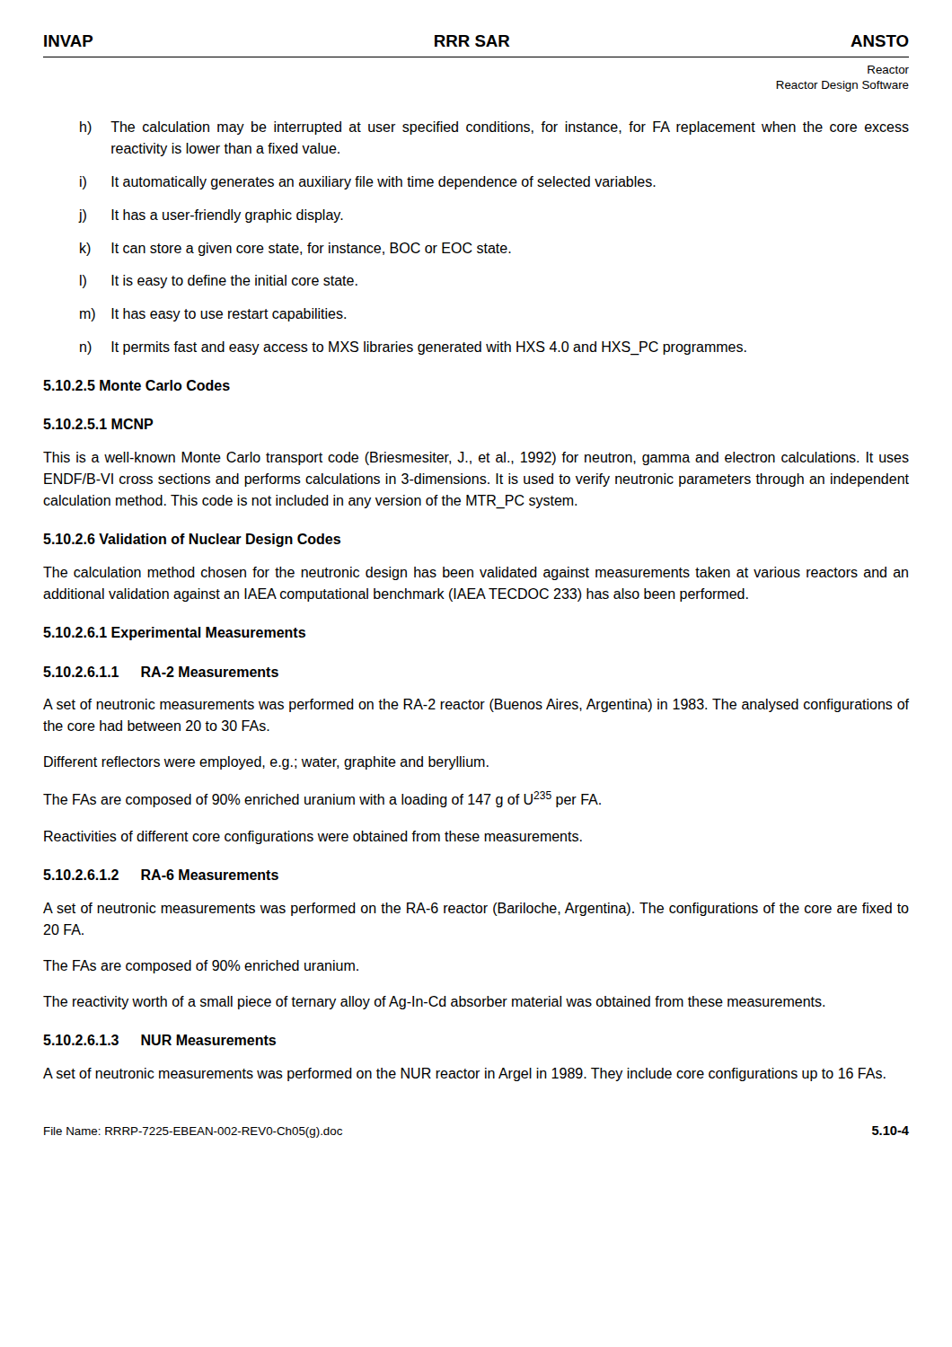INVAP
RRR SAR
ANSTO
Reactor
Reactor Design Software
h) The calculation may be interrupted at user specified conditions, for instance, for FA replacement when the core excess reactivity is lower than a fixed value.
i) It automatically generates an auxiliary file with time dependence of selected variables.
j) It has a user-friendly graphic display.
k) It can store a given core state, for instance, BOC or EOC state.
l) It is easy to define the initial core state.
m) It has easy to use restart capabilities.
n) It permits fast and easy access to MXS libraries generated with HXS 4.0 and HXS_PC programmes.
5.10.2.5 Monte Carlo Codes
5.10.2.5.1 MCNP
This is a well-known Monte Carlo transport code (Briesmesiter, J., et al., 1992) for neutron, gamma and electron calculations. It uses ENDF/B-VI cross sections and performs calculations in 3-dimensions. It is used to verify neutronic parameters through an independent calculation method. This code is not included in any version of the MTR_PC system.
5.10.2.6 Validation of Nuclear Design Codes
The calculation method chosen for the neutronic design has been validated against measurements taken at various reactors and an additional validation against an IAEA computational benchmark (IAEA TECDOC 233) has also been performed.
5.10.2.6.1 Experimental Measurements
5.10.2.6.1.1 RA-2 Measurements
A set of neutronic measurements was performed on the RA-2 reactor (Buenos Aires, Argentina) in 1983. The analysed configurations of the core had between 20 to 30 FAs.
Different reflectors were employed, e.g.; water, graphite and beryllium.
The FAs are composed of 90% enriched uranium with a loading of 147 g of U235 per FA.
Reactivities of different core configurations were obtained from these measurements.
5.10.2.6.1.2 RA-6 Measurements
A set of neutronic measurements was performed on the RA-6 reactor (Bariloche, Argentina). The configurations of the core are fixed to 20 FA.
The FAs are composed of 90% enriched uranium.
The reactivity worth of a small piece of ternary alloy of Ag-In-Cd absorber material was obtained from these measurements.
5.10.2.6.1.3 NUR Measurements
A set of neutronic measurements was performed on the NUR reactor in Argel in 1989. They include core configurations up to 16 FAs.
File Name: RRRP-7225-EBEAN-002-REV0-Ch05(g).doc
5.10-4